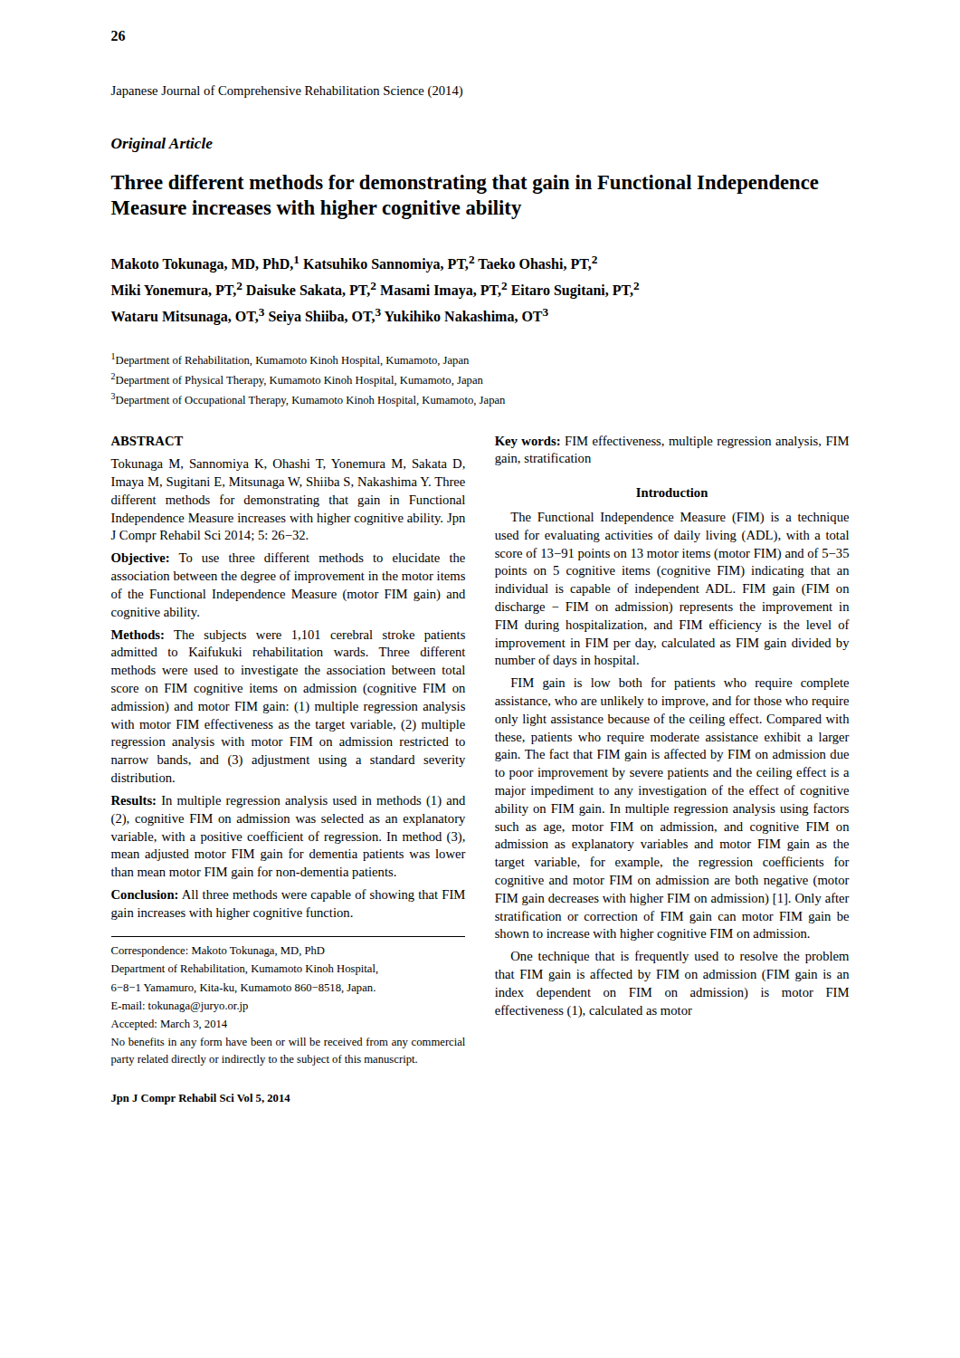26
Japanese Journal of Comprehensive Rehabilitation Science (2014)
Original Article
Three different methods for demonstrating that gain in Functional Independence Measure increases with higher cognitive ability
Makoto Tokunaga, MD, PhD,1 Katsuhiko Sannomiya, PT,2 Taeko Ohashi, PT,2
Miki Yonemura, PT,2 Daisuke Sakata, PT,2 Masami Imaya, PT,2 Eitaro Sugitani, PT,2
Wataru Mitsunaga, OT,3 Seiya Shiiba, OT,3 Yukihiko Nakashima, OT3
1Department of Rehabilitation, Kumamoto Kinoh Hospital, Kumamoto, Japan
2Department of Physical Therapy, Kumamoto Kinoh Hospital, Kumamoto, Japan
3Department of Occupational Therapy, Kumamoto Kinoh Hospital, Kumamoto, Japan
ABSTRACT
Tokunaga M, Sannomiya K, Ohashi T, Yonemura M, Sakata D, Imaya M, Sugitani E, Mitsunaga W, Shiiba S, Nakashima Y. Three different methods for demonstrating that gain in Functional Independence Measure increases with higher cognitive ability. Jpn J Compr Rehabil Sci 2014; 5: 26−32.
Objective: To use three different methods to elucidate the association between the degree of improvement in the motor items of the Functional Independence Measure (motor FIM gain) and cognitive ability.
Methods: The subjects were 1,101 cerebral stroke patients admitted to Kaifukuki rehabilitation wards. Three different methods were used to investigate the association between total score on FIM cognitive items on admission (cognitive FIM on admission) and motor FIM gain: (1) multiple regression analysis with motor FIM effectiveness as the target variable, (2) multiple regression analysis with motor FIM on admission restricted to narrow bands, and (3) adjustment using a standard severity distribution.
Results: In multiple regression analysis used in methods (1) and (2), cognitive FIM on admission was selected as an explanatory variable, with a positive coefficient of regression. In method (3), mean adjusted motor FIM gain for dementia patients was lower than mean motor FIM gain for non-dementia patients.
Conclusion: All three methods were capable of showing that FIM gain increases with higher cognitive function.
Correspondence: Makoto Tokunaga, MD, PhD
Department of Rehabilitation, Kumamoto Kinoh Hospital,
6−8−1 Yamamuro, Kita-ku, Kumamoto 860−8518, Japan.
E-mail: tokunaga@juryo.or.jp
Accepted: March 3, 2014
No benefits in any form have been or will be received from any commercial party related directly or indirectly to the subject of this manuscript.
Key words: FIM effectiveness, multiple regression analysis, FIM gain, stratification
Introduction
The Functional Independence Measure (FIM) is a technique used for evaluating activities of daily living (ADL), with a total score of 13−91 points on 13 motor items (motor FIM) and of 5−35 points on 5 cognitive items (cognitive FIM) indicating that an individual is capable of independent ADL. FIM gain (FIM on discharge − FIM on admission) represents the improvement in FIM during hospitalization, and FIM efficiency is the level of improvement in FIM per day, calculated as FIM gain divided by number of days in hospital.
FIM gain is low both for patients who require complete assistance, who are unlikely to improve, and for those who require only light assistance because of the ceiling effect. Compared with these, patients who require moderate assistance exhibit a larger gain. The fact that FIM gain is affected by FIM on admission due to poor improvement by severe patients and the ceiling effect is a major impediment to any investigation of the effect of cognitive ability on FIM gain. In multiple regression analysis using factors such as age, motor FIM on admission, and cognitive FIM on admission as explanatory variables and motor FIM gain as the target variable, for example, the regression coefficients for cognitive and motor FIM on admission are both negative (motor FIM gain decreases with higher FIM on admission) [1]. Only after stratification or correction of FIM gain can motor FIM gain be shown to increase with higher cognitive FIM on admission.
One technique that is frequently used to resolve the problem that FIM gain is affected by FIM on admission (FIM gain is an index dependent on FIM on admission) is motor FIM effectiveness (1), calculated as motor
Jpn J Compr Rehabil Sci Vol 5, 2014